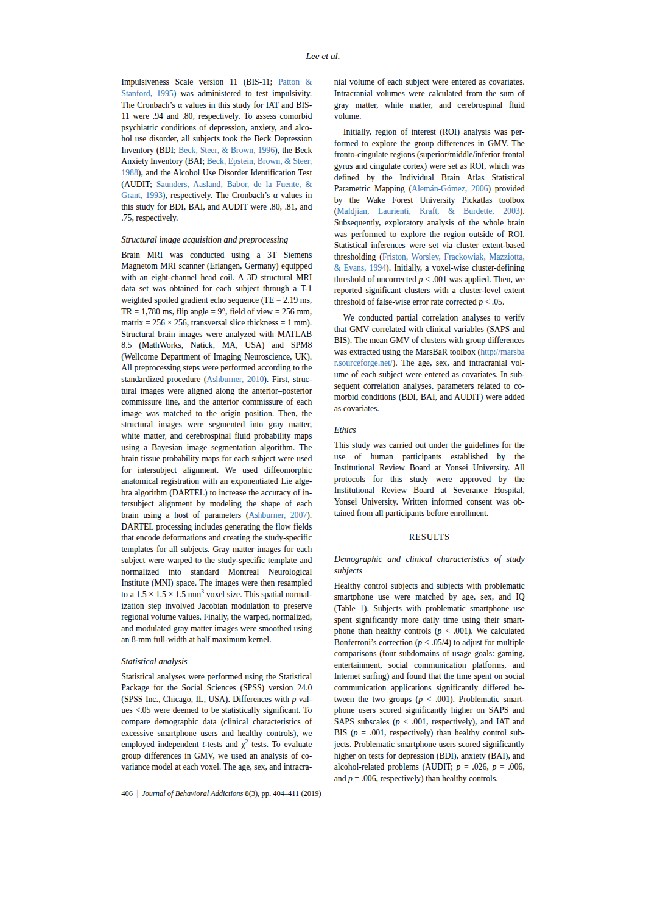Lee et al.
Impulsiveness Scale version 11 (BIS-11; Patton & Stanford, 1995) was administered to test impulsivity. The Cronbach’s α values in this study for IAT and BIS-11 were .94 and .80, respectively. To assess comorbid psychiatric conditions of depression, anxiety, and alcohol use disorder, all subjects took the Beck Depression Inventory (BDI; Beck, Steer, & Brown, 1996), the Beck Anxiety Inventory (BAI; Beck, Epstein, Brown, & Steer, 1988), and the Alcohol Use Disorder Identification Test (AUDIT; Saunders, Aasland, Babor, de la Fuente, & Grant, 1993), respectively. The Cronbach’s α values in this study for BDI, BAI, and AUDIT were .80, .81, and .75, respectively.
Structural image acquisition and preprocessing
Brain MRI was conducted using a 3T Siemens Magnetom MRI scanner (Erlangen, Germany) equipped with an eight-channel head coil. A 3D structural MRI data set was obtained for each subject through a T-1 weighted spoiled gradient echo sequence (TE = 2.19 ms, TR = 1,780 ms, flip angle = 9°, field of view = 256 mm, matrix = 256 × 256, transversal slice thickness = 1 mm). Structural brain images were analyzed with MATLAB 8.5 (MathWorks, Natick, MA, USA) and SPM8 (Wellcome Department of Imaging Neuroscience, UK). All preprocessing steps were performed according to the standardized procedure (Ashburner, 2010). First, structural images were aligned along the anterior–posterior commissure line, and the anterior commissure of each image was matched to the origin position. Then, the structural images were segmented into gray matter, white matter, and cerebrospinal fluid probability maps using a Bayesian image segmentation algorithm. The brain tissue probability maps for each subject were used for intersubject alignment. We used diffeomorphic anatomical registration with an exponentiated Lie algebra algorithm (DARTEL) to increase the accuracy of intersubject alignment by modeling the shape of each brain using a host of parameters (Ashburner, 2007). DARTEL processing includes generating the flow fields that encode deformations and creating the study-specific templates for all subjects. Gray matter images for each subject were warped to the study-specific template and normalized into standard Montreal Neurological Institute (MNI) space. The images were then resampled to a 1.5 × 1.5 × 1.5 mm3 voxel size. This spatial normalization step involved Jacobian modulation to preserve regional volume values. Finally, the warped, normalized, and modulated gray matter images were smoothed using an 8-mm full-width at half maximum kernel.
Statistical analysis
Statistical analyses were performed using the Statistical Package for the Social Sciences (SPSS) version 24.0 (SPSS Inc., Chicago, IL, USA). Differences with p values <.05 were deemed to be statistically significant. To compare demographic data (clinical characteristics of excessive smartphone users and healthy controls), we employed independent t-tests and χ2 tests. To evaluate group differences in GMV, we used an analysis of covariance model at each voxel. The age, sex, and intracranial volume of each subject were entered as covariates. Intracranial volumes were calculated from the sum of gray matter, white matter, and cerebrospinal fluid volume.
Initially, region of interest (ROI) analysis was performed to explore the group differences in GMV. The fronto-cingulate regions (superior/middle/inferior frontal gyrus and cingulate cortex) were set as ROI, which was defined by the Individual Brain Atlas Statistical Parametric Mapping (Alemán-Gómez, 2006) provided by the Wake Forest University Pickatlas toolbox (Maldjian, Laurienti, Kraft, & Burdette, 2003). Subsequently, exploratory analysis of the whole brain was performed to explore the region outside of ROI. Statistical inferences were set via cluster extent-based thresholding (Friston, Worsley, Frackowiak, Mazziotta, & Evans, 1994). Initially, a voxel-wise cluster-defining threshold of uncorrected p < .001 was applied. Then, we reported significant clusters with a cluster-level extent threshold of false-wise error rate corrected p < .05.
We conducted partial correlation analyses to verify that GMV correlated with clinical variables (SAPS and BIS). The mean GMV of clusters with group differences was extracted using the MarsBaR toolbox (http://marsbar.sourceforge.net/). The age, sex, and intracranial volume of each subject were entered as covariates. In subsequent correlation analyses, parameters related to comorbid conditions (BDI, BAI, and AUDIT) were added as covariates.
Ethics
This study was carried out under the guidelines for the use of human participants established by the Institutional Review Board at Yonsei University. All protocols for this study were approved by the Institutional Review Board at Severance Hospital, Yonsei University. Written informed consent was obtained from all participants before enrollment.
Results
Demographic and clinical characteristics of study subjects
Healthy control subjects and subjects with problematic smartphone use were matched by age, sex, and IQ (Table 1). Subjects with problematic smartphone use spent significantly more daily time using their smartphone than healthy controls (p < .001). We calculated Bonferroni’s correction (p < .05/4) to adjust for multiple comparisons (four subdomains of usage goals: gaming, entertainment, social communication platforms, and Internet surfing) and found that the time spent on social communication applications significantly differed between the two groups (p < .001). Problematic smartphone users scored significantly higher on SAPS and SAPS subscales (p < .001, respectively), and IAT and BIS (p = .001, respectively) than healthy control subjects. Problematic smartphone users scored significantly higher on tests for depression (BDI), anxiety (BAI), and alcohol-related problems (AUDIT; p = .026, p = .006, and p = .006, respectively) than healthy controls.
406|Journal of Behavioral Addictions 8(3), pp. 404–411 (2019)